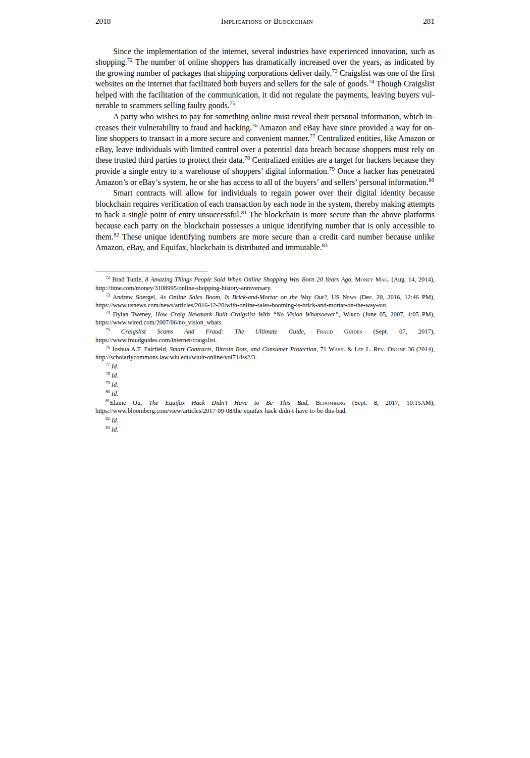2018 Implications of Blockchain 281
Since the implementation of the internet, several industries have experienced innovation, such as shopping.72 The number of online shoppers has dramatically increased over the years, as indicated by the growing number of packages that shipping corporations deliver daily.73 Craigslist was one of the first websites on the internet that facilitated both buyers and sellers for the sale of goods.74 Though Craigslist helped with the facilitation of the communication, it did not regulate the payments, leaving buyers vulnerable to scammers selling faulty goods.75
A party who wishes to pay for something online must reveal their personal information, which increases their vulnerability to fraud and hacking.76 Amazon and eBay have since provided a way for online shoppers to transact in a more secure and convenient manner.77 Centralized entities, like Amazon or eBay, leave individuals with limited control over a potential data breach because shoppers must rely on these trusted third parties to protect their data.78 Centralized entities are a target for hackers because they provide a single entry to a warehouse of shoppers’ digital information.79 Once a hacker has penetrated Amazon’s or eBay’s system, he or she has access to all of the buyers’ and sellers’ personal information.80
Smart contracts will allow for individuals to regain power over their digital identity because blockchain requires verification of each transaction by each node in the system, thereby making attempts to hack a single point of entry unsuccessful.81 The blockchain is more secure than the above platforms because each party on the blockchain possesses a unique identifying number that is only accessible to them.82 These unique identifying numbers are more secure than a credit card number because unlike Amazon, eBay, and Equifax, blockchain is distributed and immutable.83
72 Brad Tuttle, 8 Amazing Things People Said When Online Shopping Was Born 20 Years Ago, Money Mag. (Aug. 14, 2014), http://time.com/money/3108995/online-shopping-history-anniversary.
73 Andrew Soergel, As Online Sales Boom, Is Brick-and-Mortar on the Way Out?, US News (Dec. 20, 2016, 12:46 PM), https://www.usnews.com/news/articles/2016-12-20/with-online-sales-booming-is-brick-and-mortar-on-the-way-out.
74 Dylan Tweney, How Craig Newmark Built Craigslist With “No Vision Whatsoever”, Wired (June 05, 2007, 4:05 PM), https://www.wired.com/2007/06/no_vision_whats.
75 Craigslist Scams And Fraud: The Ultimate Guide, Fraud Guides (Sept. 07, 2017), https://www.fraudguides.com/internet/craigslist.
76 Joshua A.T. Fairfield, Smart Contracts, Bitcoin Bots, and Consumer Protection, 71 Wash. & Lee L. Rev. Online 36 (2014), http://scholarlycommons.law.wlu.edu/wlulr-online/vol71/iss2/3.
77 Id.
78 Id.
79 Id.
80 Id.
81Elaine Ou, The Equifax Hack Didn’t Have to Be This Bad, Bloomberg (Sept. 8, 2017, 10:15AM), https://www.bloomberg.com/view/articles/2017-09-08/the-equifax-hack-didn-t-have-to-be-this-bad.
82 Id.
83 Id.